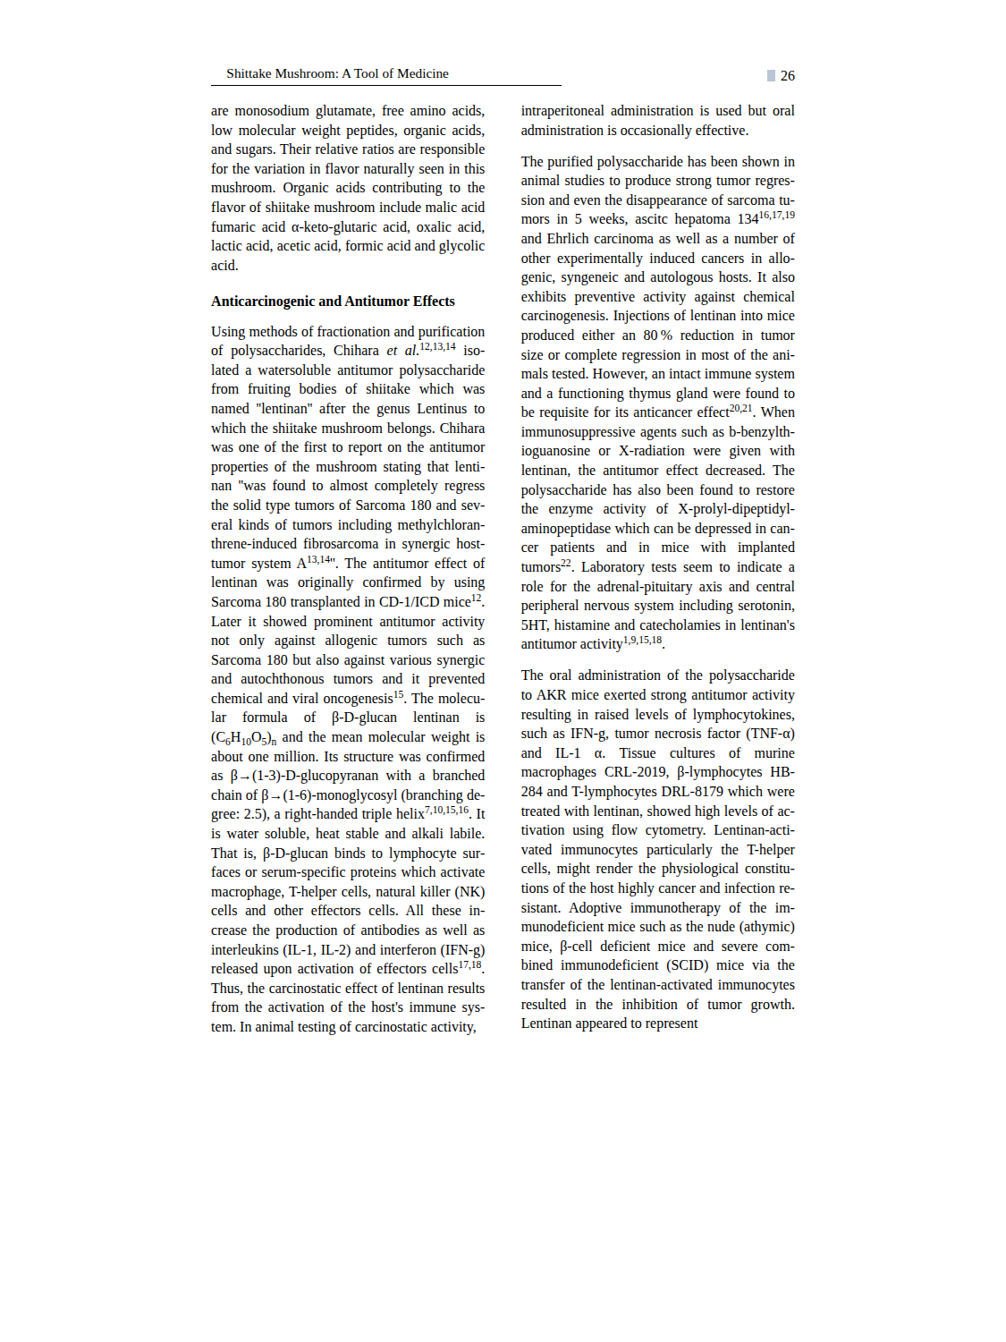Shittake Mushroom: A Tool of Medicine
26
are monosodium glutamate, free amino acids, low molecular weight peptides, organic acids, and sugars. Their relative ratios are responsible for the variation in flavor naturally seen in this mushroom. Organic acids contributing to the flavor of shiitake mushroom include malic acid fumaric acid α-keto-glutaric acid, oxalic acid, lactic acid, acetic acid, formic acid and glycolic acid.
Anticarcinogenic and Antitumor Effects
Using methods of fractionation and purification of polysaccharides, Chihara et al.12,13,14 isolated a watersoluble antitumor polysaccharide from fruiting bodies of shiitake which was named ''lentinan'' after the genus Lentinus to which the shiitake mushroom belongs. Chihara was one of the first to report on the antitumor properties of the mushroom stating that lentinan ''was found to almost completely regress the solid type tumors of Sarcoma 180 and several kinds of tumors including methylchloranthrene-induced fibrosarcoma in synergic host-tumor system A13,14''. The antitumor effect of lentinan was originally confirmed by using Sarcoma 180 transplanted in CD-1/ICD mice12. Later it showed prominent antitumor activity not only against allogenic tumors such as Sarcoma 180 but also against various synergic and autochthonous tumors and it prevented chemical and viral oncogenesis15. The molecular formula of β-D-glucan lentinan is (C6H10O5)n and the mean molecular weight is about one million. Its structure was confirmed as β→(1-3)-D-glucopyranan with a branched chain of β→(1-6)-monoglycosyl (branching degree: 2.5), a right-handed triple helix7,10,15,16. It is water soluble, heat stable and alkali labile. That is, β-D-glucan binds to lymphocyte surfaces or serum-specific proteins which activate macrophage, T-helper cells, natural killer (NK) cells and other effectors cells. All these increase the production of antibodies as well as interleukins (IL-1, IL-2) and interferon (IFN-g) released upon activation of effectors cells17,18. Thus, the carcinostatic effect of lentinan results from the activation of the host's immune system. In animal testing of carcinostatic activity,
intraperitoneal administration is used but oral administration is occasionally effective.
The purified polysaccharide has been shown in animal studies to produce strong tumor regression and even the disappearance of sarcoma tumors in 5 weeks, ascitc hepatoma 13416,17,19 and Ehrlich carcinoma as well as a number of other experimentally induced cancers in allogenic, syngeneic and autologous hosts. It also exhibits preventive activity against chemical carcinogenesis. Injections of lentinan into mice produced either an 80 % reduction in tumor size or complete regression in most of the animals tested. However, an intact immune system and a functioning thymus gland were found to be requisite for its anticancer effect20,21. When immunosuppressive agents such as b-benzylthioguanosine or X-radiation were given with lentinan, the antitumor effect decreased. The polysaccharide has also been found to restore the enzyme activity of X-prolyl-dipeptidyl-aminopeptidase which can be depressed in cancer patients and in mice with implanted tumors22. Laboratory tests seem to indicate a role for the adrenal-pituitary axis and central peripheral nervous system including serotonin, 5HT, histamine and catecholamies in lentinan's antitumor activity1,9,15,18.
The oral administration of the polysaccharide to AKR mice exerted strong antitumor activity resulting in raised levels of lymphocytokines, such as IFN-g, tumor necrosis factor (TNF-α) and IL-1 α. Tissue cultures of murine macrophages CRL-2019, β-lymphocytes HB-284 and T-lymphocytes DRL-8179 which were treated with lentinan, showed high levels of activation using flow cytometry. Lentinan-activated immunocytes particularly the T-helper cells, might render the physiological constitutions of the host highly cancer and infection resistant. Adoptive immunotherapy of the immunodeficient mice such as the nude (athymic) mice, β-cell deficient mice and severe combined immunodeficient (SCID) mice via the transfer of the lentinan-activated immunocytes resulted in the inhibition of tumor growth. Lentinan appeared to represent